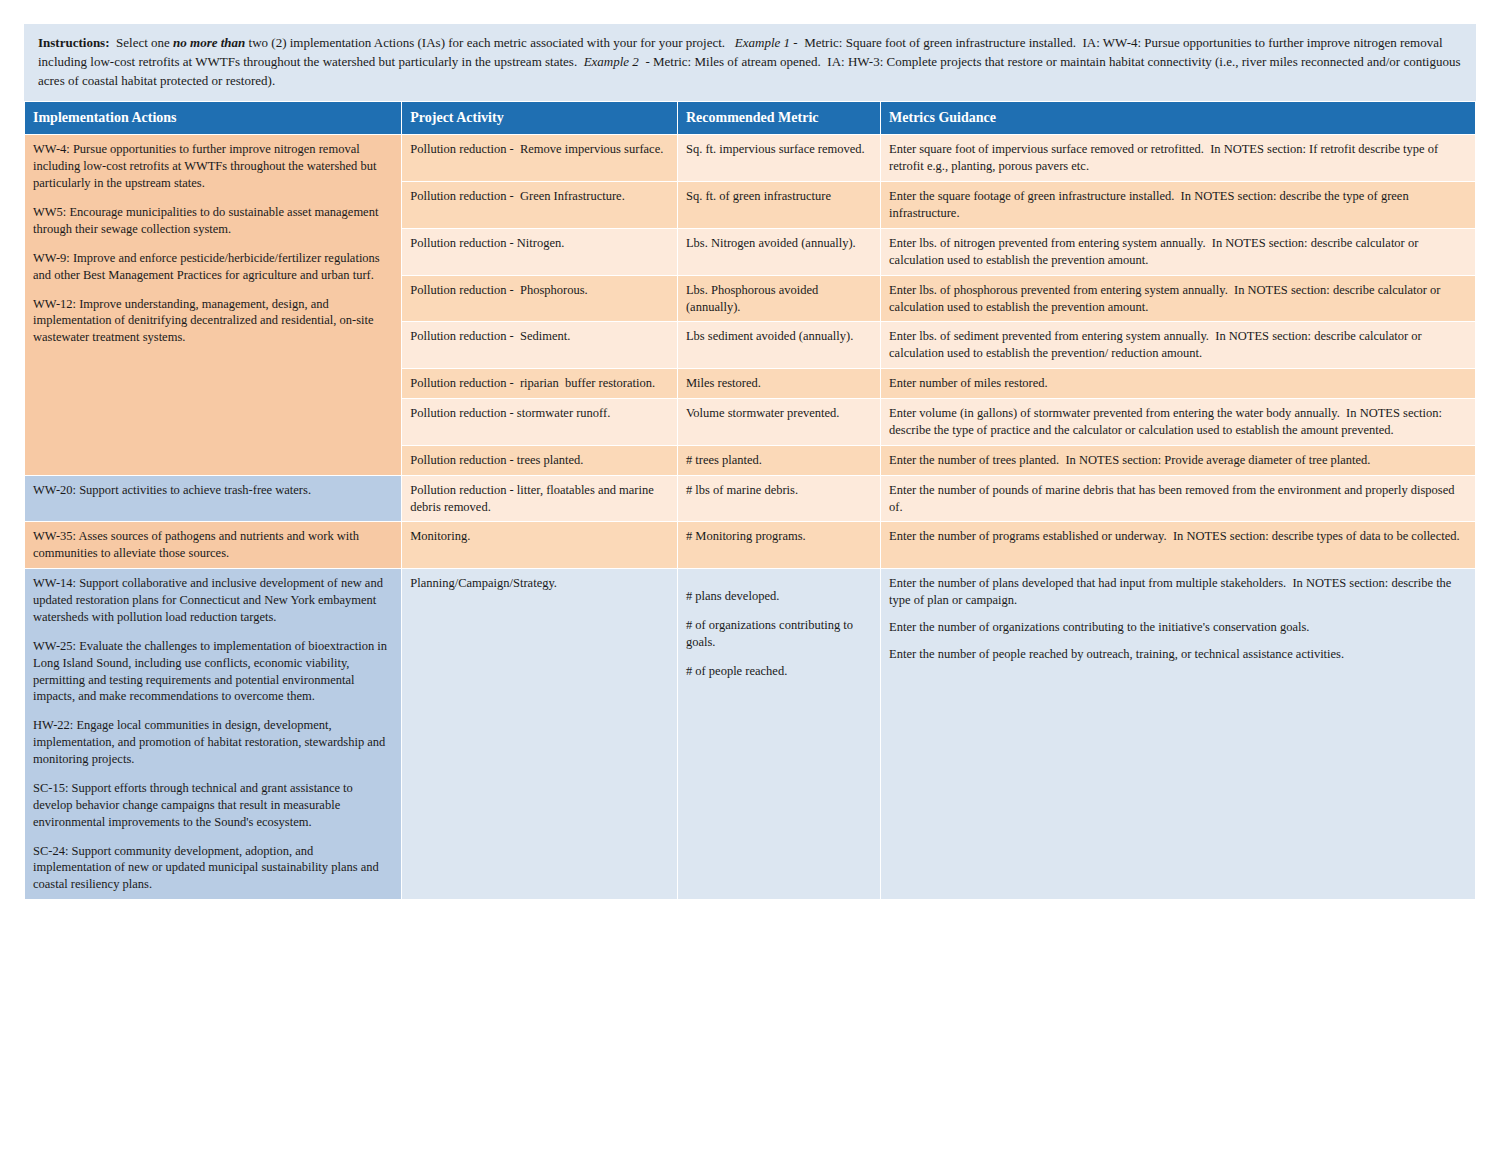Instructions: Select one no more than two (2) implementation Actions (IAs) for each metric associated with your for your project. Example 1 - Metric: Square foot of green infrastructure installed. IA: WW-4: Pursue opportunities to further improve nitrogen removal including low-cost retrofits at WWTFs throughout the watershed but particularly in the upstream states. Example 2 - Metric: Miles of atream opened. IA: HW-3: Complete projects that restore or maintain habitat connectivity (i.e., river miles reconnected and/or contiguous acres of coastal habitat protected or restored).
| Implementation Actions | Project Activity | Recommended Metric | Metrics Guidance |
| --- | --- | --- | --- |
| WW-4: Pursue opportunities to further improve nitrogen removal including low-cost retrofits at WWTFs throughout the watershed but particularly in the upstream states. WW5: Encourage municipalities to do sustainable asset management through their sewage collection system. WW-9: Improve and enforce pesticide/herbicide/fertilizer regulations and other Best Management Practices for agriculture and urban turf. WW-12: Improve understanding, management, design, and implementation of denitrifying decentralized and residential, on-site wastewater treatment systems. | Pollution reduction - Remove impervious surface. | Sq. ft. impervious surface removed. | Enter square foot of impervious surface removed or retrofitted. In NOTES section: If retrofit describe type of retrofit e.g., planting, porous pavers etc. |
| Pollution reduction - Green Infrastructure. | Sq. ft. of green infrastructure | Enter the square footage of green infrastructure installed. In NOTES section: describe the type of green infrastructure. |
| Pollution reduction - Nitrogen. | Lbs. Nitrogen avoided (annually). | Enter lbs. of nitrogen prevented from entering system annually. In NOTES section: describe calculator or calculation used to establish the prevention amount. |
| Pollution reduction - Phosphorous. | Lbs. Phosphorous avoided (annually). | Enter lbs. of phosphorous prevented from entering system annually. In NOTES section: describe calculator or calculation used to establish the prevention amount. |
| Pollution reduction - Sediment. | Lbs sediment avoided (annually). | Enter lbs. of sediment prevented from entering system annually. In NOTES section: describe calculator or calculation used to establish the prevention/ reduction amount. |
| Pollution reduction - riparian buffer restoration. | Miles restored. | Enter number of miles restored. |
| Pollution reduction - stormwater runoff. | Volume stormwater prevented. | Enter volume (in gallons) of stormwater prevented from entering the water body annually. In NOTES section: describe the type of practice and the calculator or calculation used to establish the amount prevented. |
| Pollution reduction - trees planted. | # trees planted. | Enter the number of trees planted. In NOTES section: Provide average diameter of tree planted. |
| WW-20: Support activities to achieve trash-free waters. | Pollution reduction - litter, floatables and marine debris removed. | # lbs of marine debris. | Enter the number of pounds of marine debris that has been removed from the environment and properly disposed of. |
| WW-35: Asses sources of pathogens and nutrients and work with communities to alleviate those sources. | Monitoring. | # Monitoring programs. | Enter the number of programs established or underway. In NOTES section: describe types of data to be collected. |
| WW-14: Support collaborative and inclusive development of new and updated restoration plans for Connecticut and New York embayment watersheds with pollution load reduction targets. WW-25: Evaluate the challenges to implementation of bioextraction in Long Island Sound, including use conflicts, economic viability, permitting and testing requirements and potential environmental impacts, and make recommendations to overcome them. HW-22: Engage local communities in design, development, implementation, and promotion of habitat restoration, stewardship and monitoring projects. SC-15: Support efforts through technical and grant assistance to develop behavior change campaigns that result in measurable environmental improvements to the Sound's ecosystem. SC-24: Support community development, adoption, and implementation of new or updated municipal sustainability plans and coastal resiliency plans. | Planning/Campaign/Strategy. | # plans developed. # of organizations contributing to goals. # of people reached. | Enter the number of plans developed that had input from multiple stakeholders. In NOTES section: describe the type of plan or campaign. Enter the number of organizations contributing to the initiative's conservation goals. Enter the number of people reached by outreach, training, or technical assistance activities. |